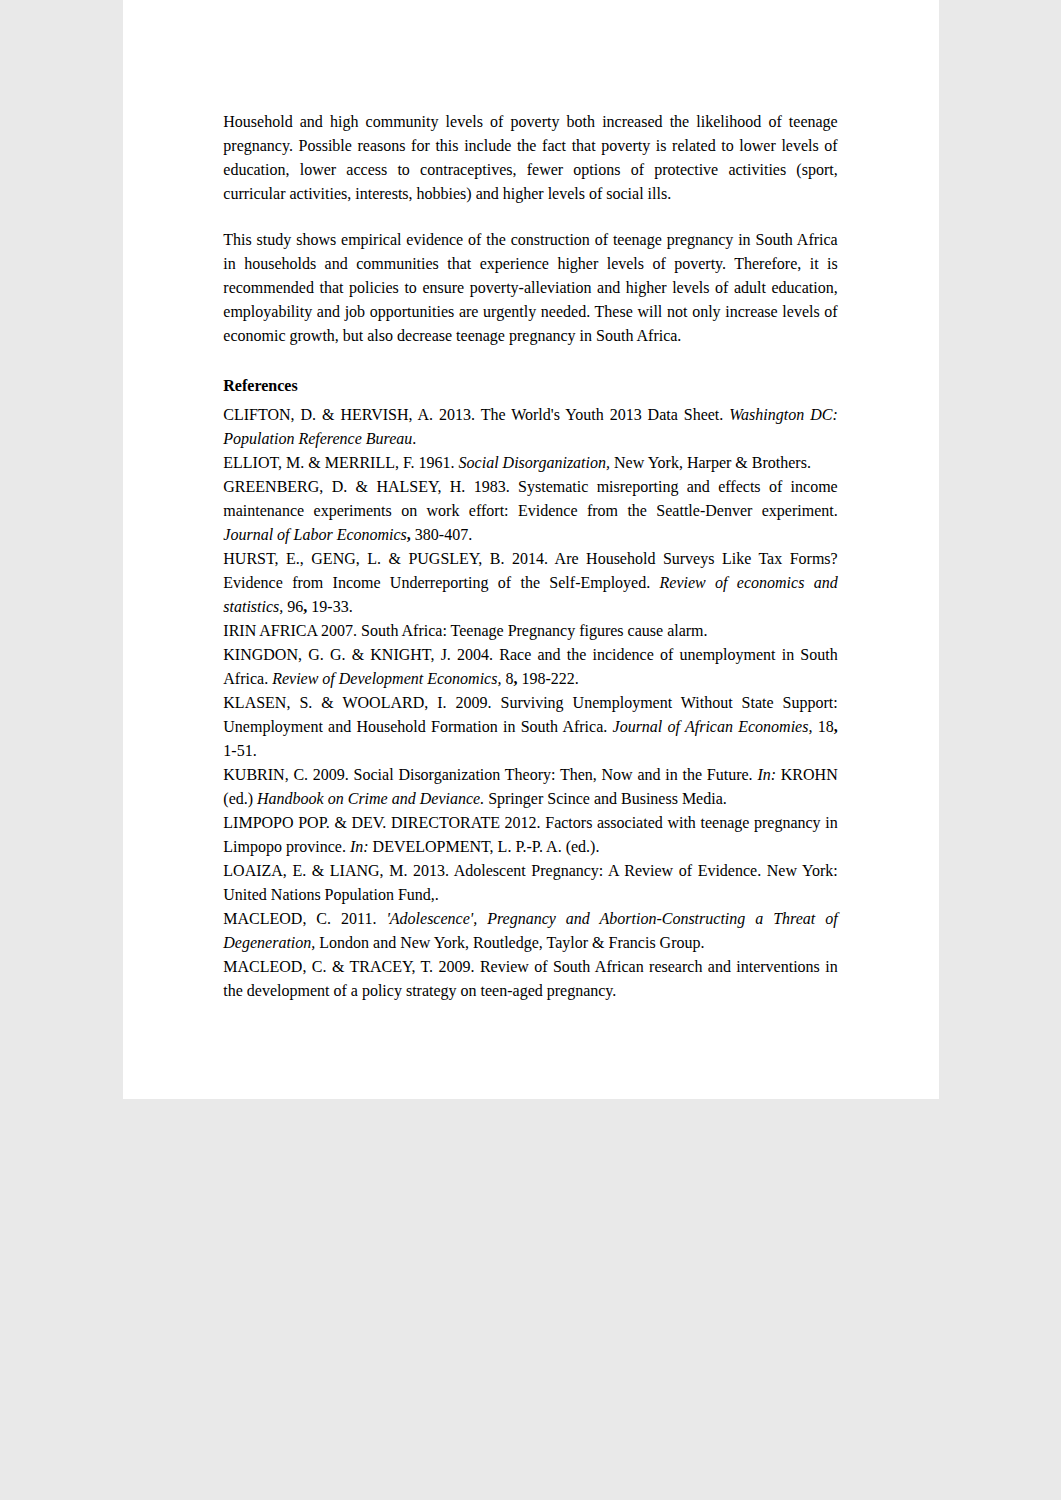Household and high community levels of poverty both increased the likelihood of teenage pregnancy. Possible reasons for this include the fact that poverty is related to lower levels of education, lower access to contraceptives, fewer options of protective activities (sport, curricular activities, interests, hobbies) and higher levels of social ills.
This study shows empirical evidence of the construction of teenage pregnancy in South Africa in households and communities that experience higher levels of poverty. Therefore, it is recommended that policies to ensure poverty-alleviation and higher levels of adult education, employability and job opportunities are urgently needed. These will not only increase levels of economic growth, but also decrease teenage pregnancy in South Africa.
References
CLIFTON, D. & HERVISH, A. 2013. The World's Youth 2013 Data Sheet. Washington DC: Population Reference Bureau.
ELLIOT, M. & MERRILL, F. 1961. Social Disorganization, New York, Harper & Brothers.
GREENBERG, D. & HALSEY, H. 1983. Systematic misreporting and effects of income maintenance experiments on work effort: Evidence from the Seattle-Denver experiment. Journal of Labor Economics, 380-407.
HURST, E., GENG, L. & PUGSLEY, B. 2014. Are Household Surveys Like Tax Forms? Evidence from Income Underreporting of the Self-Employed. Review of economics and statistics, 96, 19-33.
IRIN AFRICA 2007. South Africa: Teenage Pregnancy figures cause alarm.
KINGDON, G. G. & KNIGHT, J. 2004. Race and the incidence of unemployment in South Africa. Review of Development Economics, 8, 198-222.
KLASEN, S. & WOOLARD, I. 2009. Surviving Unemployment Without State Support: Unemployment and Household Formation in South Africa. Journal of African Economies, 18, 1-51.
KUBRIN, C. 2009. Social Disorganization Theory: Then, Now and in the Future. In: KROHN (ed.) Handbook on Crime and Deviance. Springer Scince and Business Media.
LIMPOPO POP. & DEV. DIRECTORATE 2012. Factors associated with teenage pregnancy in Limpopo province. In: DEVELOPMENT, L. P.-P. A. (ed.).
LOAIZA, E. & LIANG, M. 2013. Adolescent Pregnancy: A Review of Evidence. New York: United Nations Population Fund,.
MACLEOD, C. 2011. 'Adolescence', Pregnancy and Abortion-Constructing a Threat of Degeneration, London and New York, Routledge, Taylor & Francis Group.
MACLEOD, C. & TRACEY, T. 2009. Review of South African research and interventions in the development of a policy strategy on teen-aged pregnancy.